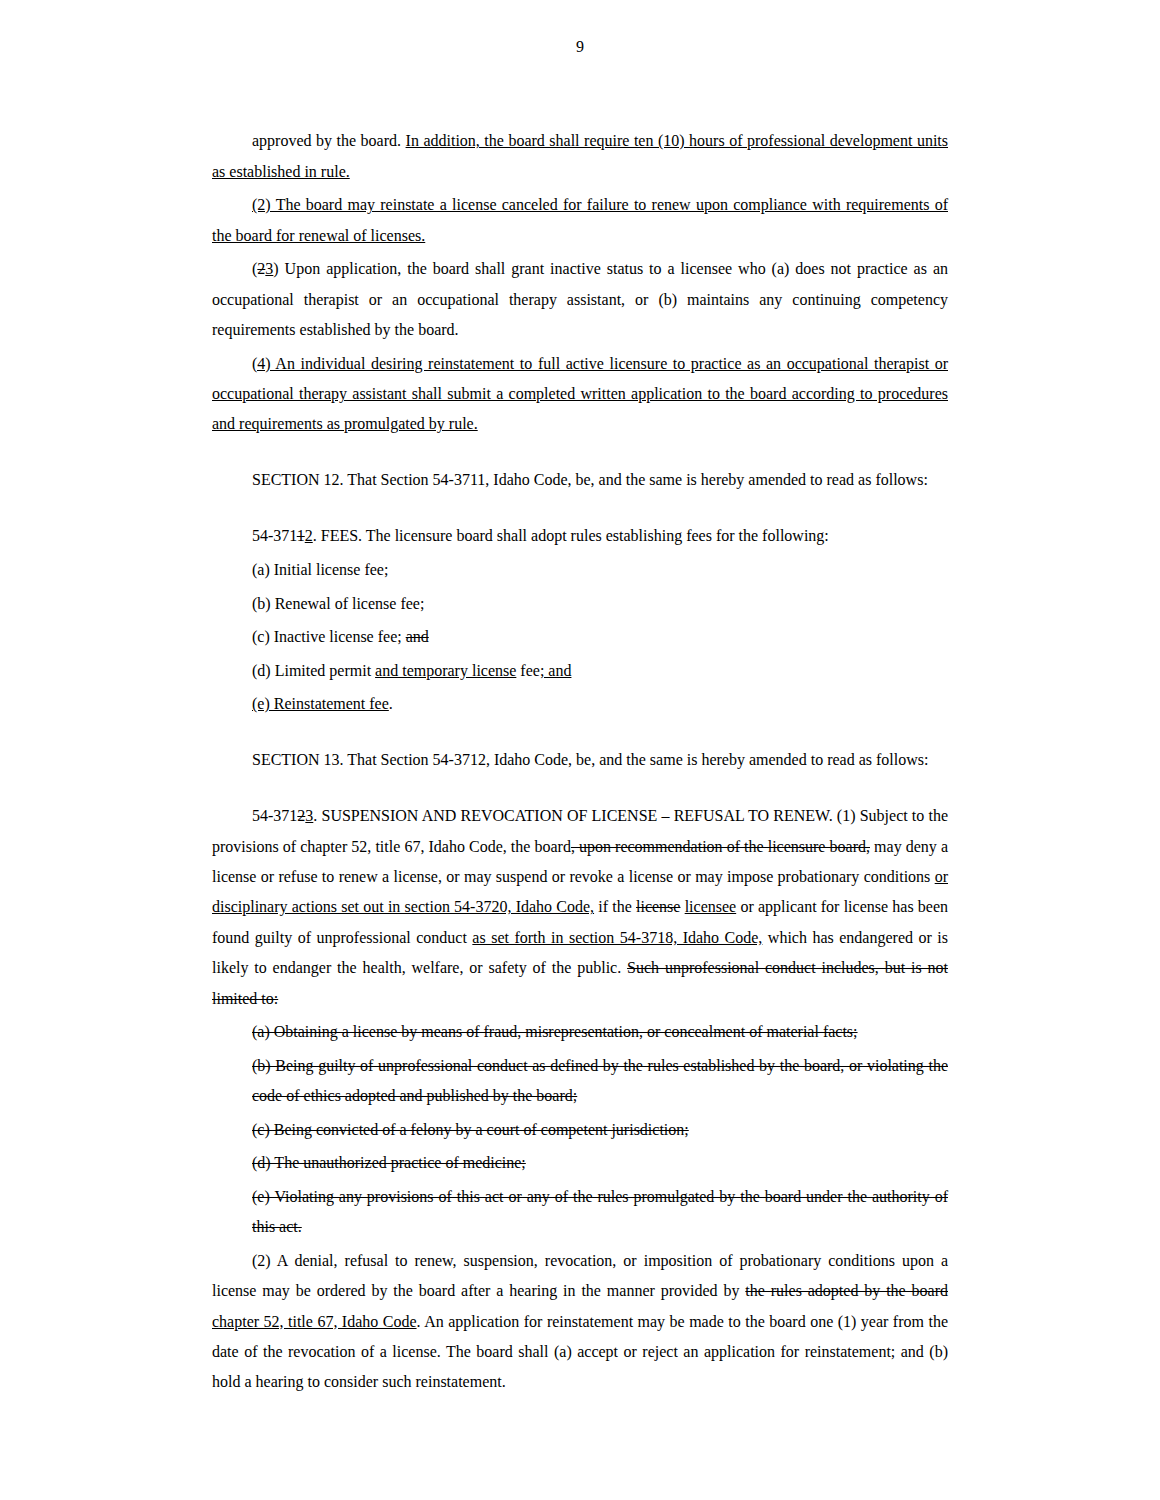9
approved by the board. In addition, the board shall require ten (10) hours of professional development units as established in rule.
(2) The board may reinstate a license canceled for failure to renew upon compliance with requirements of the board for renewal of licenses.
(23) Upon application, the board shall grant inactive status to a licensee who (a) does not practice as an occupational therapist or an occupational therapy assistant, or (b) maintains any continuing competency requirements established by the board.
(4) An individual desiring reinstatement to full active licensure to practice as an occupational therapist or occupational therapy assistant shall submit a completed written application to the board according to procedures and requirements as promulgated by rule.
SECTION 12. That Section 54-3711, Idaho Code, be, and the same is hereby amended to read as follows:
54-37112. FEES. The licensure board shall adopt rules establishing fees for the following:
(a) Initial license fee;
(b) Renewal of license fee;
(c) Inactive license fee; and
(d) Limited permit and temporary license fee; and
(e) Reinstatement fee.
SECTION 13. That Section 54-3712, Idaho Code, be, and the same is hereby amended to read as follows:
54-37123. SUSPENSION AND REVOCATION OF LICENSE – REFUSAL TO RENEW. (1) Subject to the provisions of chapter 52, title 67, Idaho Code, the board, upon recommendation of the licensure board, may deny a license or refuse to renew a license, or may suspend or revoke a license or may impose probationary conditions or disciplinary actions set out in section 54-3720, Idaho Code, if the license licensee or applicant for license has been found guilty of unprofessional conduct as set forth in section 54-3718, Idaho Code, which has endangered or is likely to endanger the health, welfare, or safety of the public. Such unprofessional conduct includes, but is not limited to:
(a) Obtaining a license by means of fraud, misrepresentation, or concealment of material facts;
(b) Being guilty of unprofessional conduct as defined by the rules established by the board, or violating the code of ethics adopted and published by the board;
(c) Being convicted of a felony by a court of competent jurisdiction;
(d) The unauthorized practice of medicine;
(e) Violating any provisions of this act or any of the rules promulgated by the board under the authority of this act.
(2) A denial, refusal to renew, suspension, revocation, or imposition of probationary conditions upon a license may be ordered by the board after a hearing in the manner provided by the rules adopted by the board chapter 52, title 67, Idaho Code. An application for reinstatement may be made to the board one (1) year from the date of the revocation of a license. The board shall (a) accept or reject an application for reinstatement; and (b) hold a hearing to consider such reinstatement.